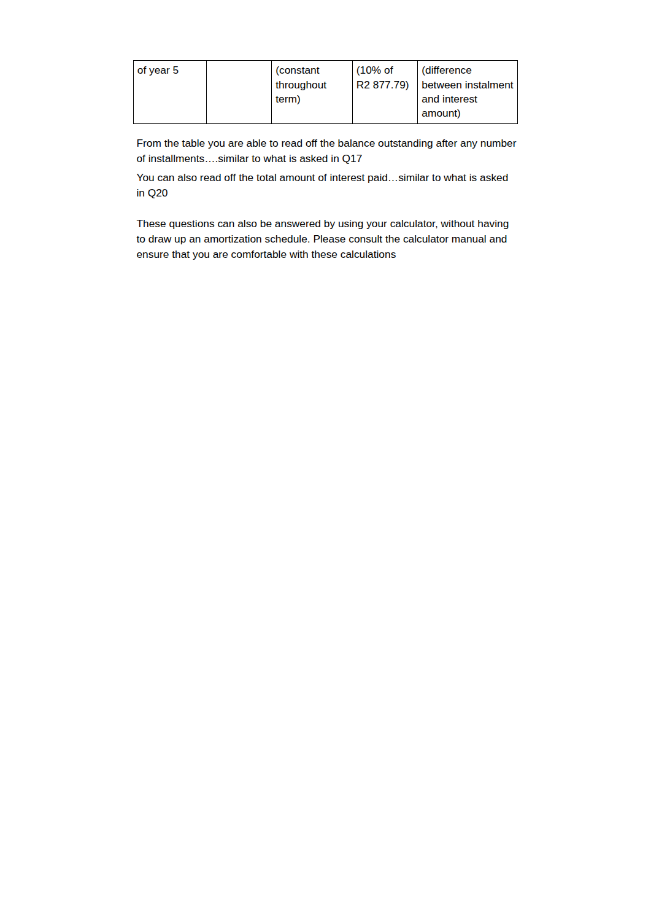| of year 5 | | (constant throughout term) | (10% of R2 877.79) | (difference between instalment and interest amount) |
From the table you are able to read off the balance outstanding after any number of installments….similar to what is asked in Q17
You can also read off the total amount of interest paid…similar to what is asked in Q20
These questions can also be answered by using your calculator, without having to draw up an amortization schedule. Please consult the calculator manual and ensure that you are comfortable with these calculations